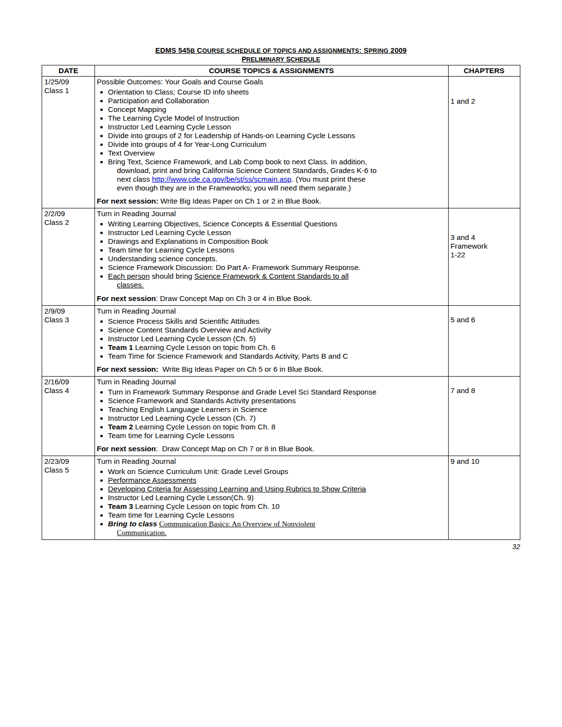EDMS 545B COURSE SCHEDULE OF TOPICS AND ASSIGNMENTS: SPRING 2009
PRELIMINARY SCHEDULE
| DATE | COURSE TOPICS & ASSIGNMENTS | CHAPTERS |
| --- | --- | --- |
| 1/25/09 Class 1 | Possible Outcomes: Your Goals and Course Goals Orientation to Class; Course ID info sheets Participation and Collaboration Concept Mapping The Learning Cycle Model of Instruction Instructor Led Learning Cycle Lesson Divide into groups of 2 for Leadership of Hands-on Learning Cycle Lessons Divide into groups of 4 for Year-Long Curriculum Text Overview Bring Text, Science Framework, and Lab Comp book to next Class. In addition, download, print and bring California Science Content Standards, Grades K-6 to next class http://www.cde.ca.gov/be/st/ss/scmain.asp . (You must print these even though they are in the Frameworks; you will need them separate.) For next session: Write Big Ideas Paper on Ch 1 or 2 in Blue Book. | 1 and 2 |
| 2/2/09 Class 2 | Turn in Reading Journal Writing Learning Objectives, Science Concepts & Essential Questions Instructor Led Learning Cycle Lesson Drawings and Explanations in Composition Book Team time for Learning Cycle Lessons Understanding science concepts. Science Framework Discussion: Do Part A- Framework Summary Response. Each person should bring Science Framework & Content Standards to all classes. For next session : Draw Concept Map on Ch 3 or 4 in Blue Book. | 3 and 4 Framework 1-22 |
| 2/9/09 Class 3 | Turn in Reading Journal Science Process Skills and Scientific Attitudes Science Content Standards Overview and Activity Instructor Led Learning Cycle Lesson (Ch. 5) Team 1 Learning Cycle Lesson on topic from Ch. 6 Team Time for Science Framework and Standards Activity, Parts B and C For next session: Write Big Ideas Paper on Ch 5 or 6 in Blue Book. | 5 and 6 |
| 2/16/09 Class 4 | Turn in Reading Journal Turn in Framework Summary Response and Grade Level Sci Standard Response Science Framework and Standards Activity presentations Teaching English Language Learners in Science Instructor Led Learning Cycle Lesson (Ch. 7) Team 2 Learning Cycle Lesson on topic from Ch. 8 Team time for Learning Cycle Lessons For next session : Draw Concept Map on Ch 7 or 8 in Blue Book. | 7 and 8 |
| 2/23/09 Class 5 | Turn in Reading Journal Work on Science Curriculum Unit: Grade Level Groups Performance Assessments Developing Criteria for Assessing Learning and Using Rubrics to Show Criteria Instructor Led Learning Cycle Lesson(Ch. 9) Team 3 Learning Cycle Lesson on topic from Ch. 10 Team time for Learning Cycle Lessons Bring to class Communication Basics: An Overview of Nonviolent Communication. | 9 and 10 |
32